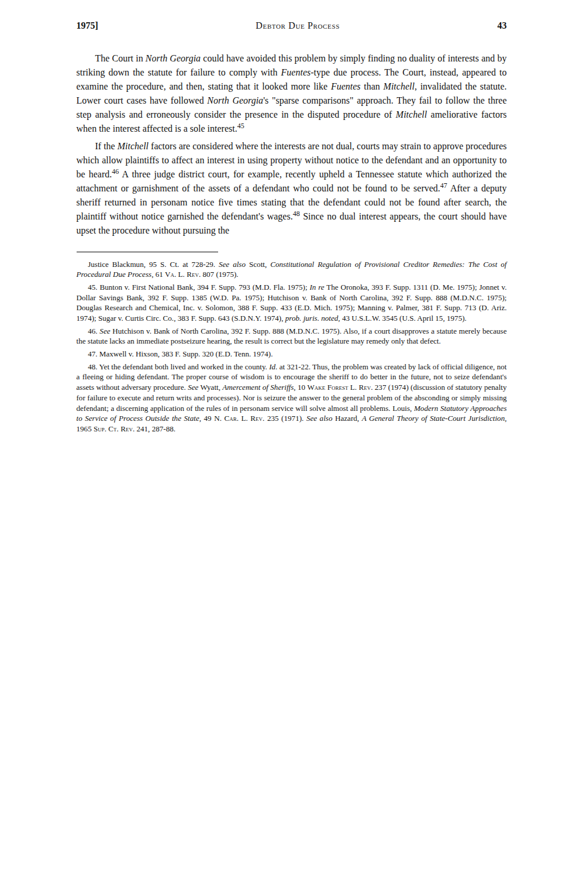1975] Debtor Due Process 43
The Court in North Georgia could have avoided this problem by simply finding no duality of interests and by striking down the statute for failure to comply with Fuentes-type due process. The Court, instead, appeared to examine the procedure, and then, stating that it looked more like Fuentes than Mitchell, invalidated the statute. Lower court cases have followed North Georgia's "sparse comparisons" approach. They fail to follow the three step analysis and erroneously consider the presence in the disputed procedure of Mitchell ameliorative factors when the interest affected is a sole interest.45
If the Mitchell factors are considered where the interests are not dual, courts may strain to approve procedures which allow plaintiffs to affect an interest in using property without notice to the defendant and an opportunity to be heard.46 A three judge district court, for example, recently upheld a Tennessee statute which authorized the attachment or garnishment of the assets of a defendant who could not be found to be served.47 After a deputy sheriff returned in personam notice five times stating that the defendant could not be found after search, the plaintiff without notice garnished the defendant's wages.48 Since no dual interest appears, the court should have upset the procedure without pursuing the
Justice Blackmun, 95 S. Ct. at 728-29. See also Scott, Constitutional Regulation of Provisional Creditor Remedies: The Cost of Procedural Due Process, 61 Va. L. Rev. 807 (1975).
45. Bunton v. First National Bank, 394 F. Supp. 793 (M.D. Fla. 1975); In re The Oronoka, 393 F. Supp. 1311 (D. Me. 1975); Jonnet v. Dollar Savings Bank, 392 F. Supp. 1385 (W.D. Pa. 1975); Hutchison v. Bank of North Carolina, 392 F. Supp. 888 (M.D.N.C. 1975); Douglas Research and Chemical, Inc. v. Solomon, 388 F. Supp. 433 (E.D. Mich. 1975); Manning v. Palmer, 381 F. Supp. 713 (D. Ariz. 1974); Sugar v. Curtis Circ. Co., 383 F. Supp. 643 (S.D.N.Y. 1974), prob. juris. noted, 43 U.S.L.W. 3545 (U.S. April 15, 1975).
46. See Hutchison v. Bank of North Carolina, 392 F. Supp. 888 (M.D.N.C. 1975). Also, if a court disapproves a statute merely because the statute lacks an immediate postseizure hearing, the result is correct but the legislature may remedy only that defect.
47. Maxwell v. Hixson, 383 F. Supp. 320 (E.D. Tenn. 1974).
48. Yet the defendant both lived and worked in the county. Id. at 321-22. Thus, the problem was created by lack of official diligence, not a fleeing or hiding defendant. The proper course of wisdom is to encourage the sheriff to do better in the future, not to seize defendant's assets without adversary procedure. See Wyatt, Amercement of Sheriffs, 10 Wake Forest L. Rev. 237 (1974) (discussion of statutory penalty for failure to execute and return writs and processes). Nor is seizure the answer to the general problem of the absconding or simply missing defendant; a discerning application of the rules of in personam service will solve almost all problems. Louis, Modern Statutory Approaches to Service of Process Outside the State, 49 N. Car. L. Rev. 235 (1971). See also Hazard, A General Theory of State-Court Jurisdiction, 1965 Sup. Ct. Rev. 241, 287-88.